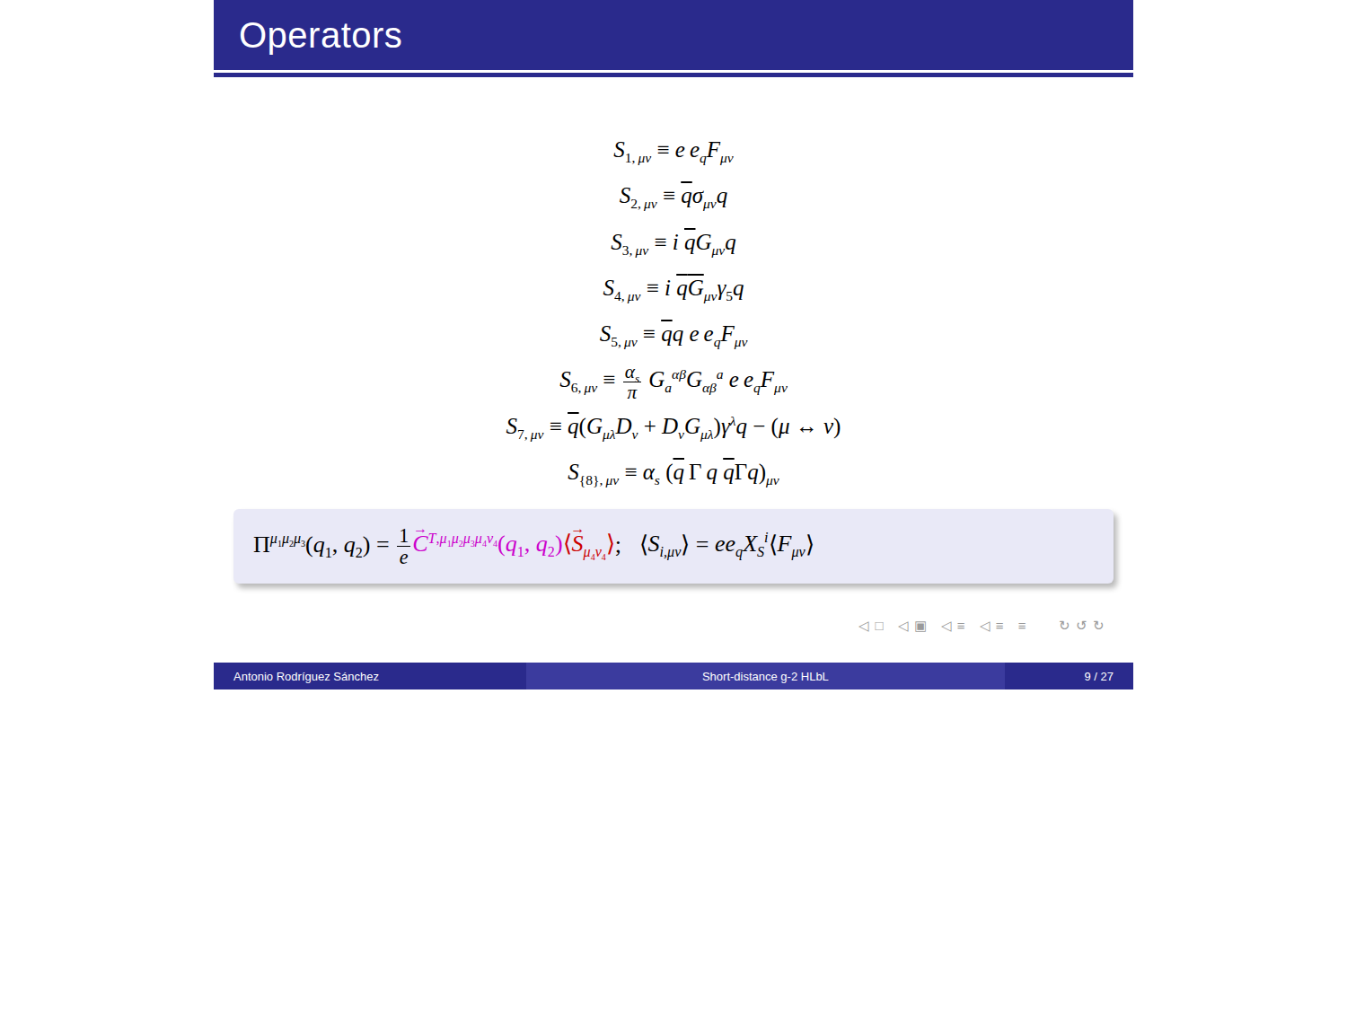Operators
S1, μν ≡ e eqFμν
S2, μν ≡ qσμνq
S3, μν ≡ i qGμνq
S4, μν ≡ i qGμνγ5q
S5, μν ≡ qq e eqFμν
S6, μν ≡ αs π GaαβGαβa e eqFμν
S7, μν ≡ q(GμλDν + DνGμλ)γλq − (μ ↔ ν)
S{8}, μν ≡ αs (q Γ q q Γq)μν
Πμ1μ2μ3(q1, q2) = 1 e CT,μ1μ2μ3μ4ν4(q1, q2)⟨Sμ4ν4⟩; ⟨Si,μν⟩ = eeqXSi⟨Fμν⟩
◁□ ◁▣ ◁≡ ◁≡ ≡ ↻↺↻
Antonio Rodríguez Sánchez
Short-distance g-2 HLbL
9 / 27